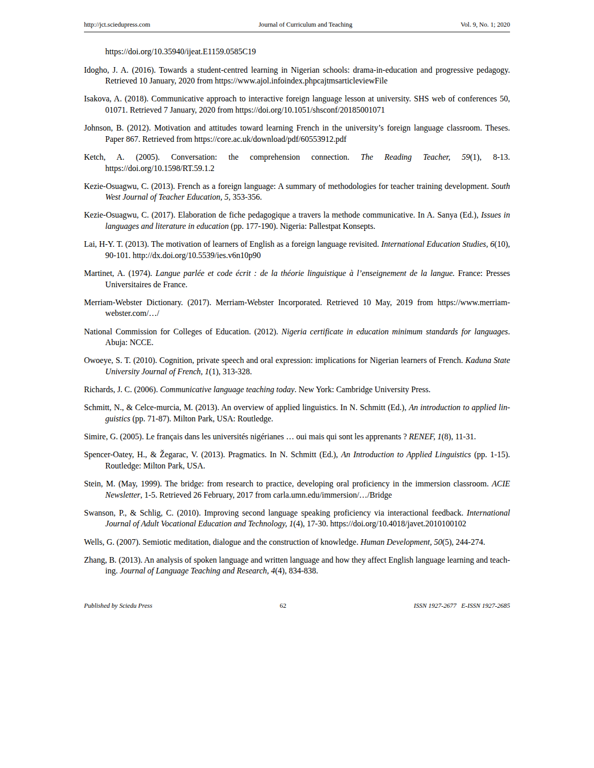http://jct.sciedupress.com Journal of Curriculum and Teaching Vol. 9, No. 1; 2020
https://doi.org/10.35940/ijeat.E1159.0585C19
Idogho, J. A. (2016). Towards a student-centred learning in Nigerian schools: drama-in-education and progressive pedagogy. Retrieved 10 January, 2020 from https://www.ajol.infoindex.phpcajtmsarticleviewFile
Isakova, A. (2018). Communicative approach to interactive foreign language lesson at university. SHS web of conferences 50, 01071. Retrieved 7 January, 2020 from https://doi.org/10.1051/shsconf/20185001071
Johnson, B. (2012). Motivation and attitudes toward learning French in the university’s foreign language classroom. Theses. Paper 867. Retrieved from https://core.ac.uk/download/pdf/60553912.pdf
Ketch, A. (2005). Conversation: the comprehension connection. The Reading Teacher, 59(1), 8-13. https://doi.org/10.1598/RT.59.1.2
Kezie-Osuagwu, C. (2013). French as a foreign language: A summary of methodologies for teacher training development. South West Journal of Teacher Education, 5, 353-356.
Kezie-Osuagwu, C. (2017). Elaboration de fiche pedagogique a travers la methode communicative. In A. Sanya (Ed.), Issues in languages and literature in education (pp. 177-190). Nigeria: Pallestpat Konsepts.
Lai, H-Y. T. (2013). The motivation of learners of English as a foreign language revisited. International Education Studies, 6(10), 90-101. http://dx.doi.org/10.5539/ies.v6n10p90
Martinet, A. (1974). Langue parlée et code écrit : de la théorie linguistique à l’enseignement de la langue. France: Presses Universitaires de France.
Merriam-Webster Dictionary. (2017). Merriam-Webster Incorporated. Retrieved 10 May, 2019 from https://www.merriam-webster.com/…/
National Commission for Colleges of Education. (2012). Nigeria certificate in education minimum standards for languages. Abuja: NCCE.
Owoeye, S. T. (2010). Cognition, private speech and oral expression: implications for Nigerian learners of French. Kaduna State University Journal of French, 1(1), 313-328.
Richards, J. C. (2006). Communicative language teaching today. New York: Cambridge University Press.
Schmitt, N., & Celce-murcia, M. (2013). An overview of applied linguistics. In N. Schmitt (Ed.), An introduction to applied linguistics (pp. 71-87). Milton Park, USA: Routledge.
Simire, G. (2005). Le français dans les universités nigérianes … oui mais qui sont les apprenants ? RENEF, 1(8), 11-31.
Spencer-Oatey, H., & Žegarac, V. (2013). Pragmatics. In N. Schmitt (Ed.), An Introduction to Applied Linguistics (pp. 1-15). Routledge: Milton Park, USA.
Stein, M. (May, 1999). The bridge: from research to practice, developing oral proficiency in the immersion classroom. ACIE Newsletter, 1-5. Retrieved 26 February, 2017 from carla.umn.edu/immersion/…/Bridge
Swanson, P., & Schlig, C. (2010). Improving second language speaking proficiency via interactional feedback. International Journal of Adult Vocational Education and Technology, 1(4), 17-30. https://doi.org/10.4018/javet.2010100102
Wells, G. (2007). Semiotic meditation, dialogue and the construction of knowledge. Human Development, 50(5), 244-274.
Zhang, B. (2013). An analysis of spoken language and written language and how they affect English language learning and teaching. Journal of Language Teaching and Research, 4(4), 834-838.
Published by Sciedu Press 62 ISSN 1927-2677 E-ISSN 1927-2685